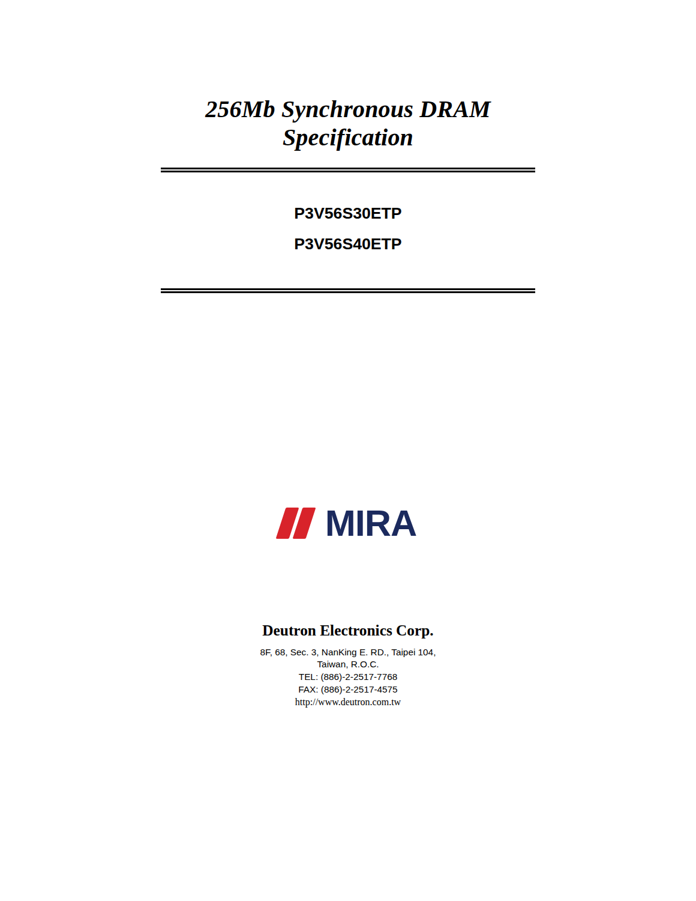256Mb Synchronous DRAM Specification
P3V56S30ETP
P3V56S40ETP
MIRA
Deutron Electronics Corp.
8F, 68, Sec. 3, NanKing E. RD., Taipei 104,
Taiwan, R.O.C.
TEL: (886)-2-2517-7768
FAX: (886)-2-2517-4575
http://www.deutron.com.tw